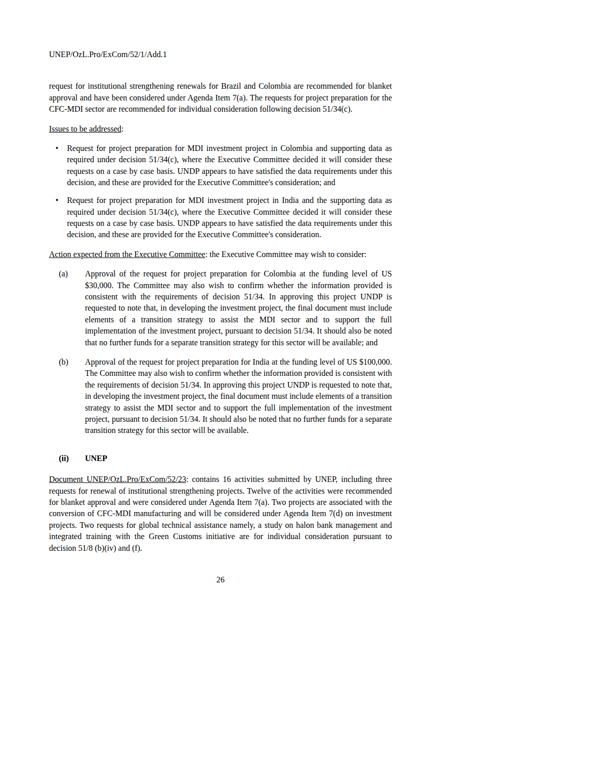UNEP/OzL.Pro/ExCom/52/1/Add.1
request for institutional strengthening renewals for Brazil and Colombia are recommended for blanket approval and have been considered under Agenda Item 7(a). The requests for project preparation for the CFC-MDI sector are recommended for individual consideration following decision 51/34(c).
Issues to be addressed:
Request for project preparation for MDI investment project in Colombia and supporting data as required under decision 51/34(c), where the Executive Committee decided it will consider these requests on a case by case basis. UNDP appears to have satisfied the data requirements under this decision, and these are provided for the Executive Committee's consideration; and
Request for project preparation for MDI investment project in India and the supporting data as required under decision 51/34(c), where the Executive Committee decided it will consider these requests on a case by case basis. UNDP appears to have satisfied the data requirements under this decision, and these are provided for the Executive Committee's consideration.
Action expected from the Executive Committee: the Executive Committee may wish to consider:
(a)
Approval of the request for project preparation for Colombia at the funding level of US $30,000. The Committee may also wish to confirm whether the information provided is consistent with the requirements of decision 51/34. In approving this project UNDP is requested to note that, in developing the investment project, the final document must include elements of a transition strategy to assist the MDI sector and to support the full implementation of the investment project, pursuant to decision 51/34. It should also be noted that no further funds for a separate transition strategy for this sector will be available; and
(b)
Approval of the request for project preparation for India at the funding level of US $100,000. The Committee may also wish to confirm whether the information provided is consistent with the requirements of decision 51/34. In approving this project UNDP is requested to note that, in developing the investment project, the final document must include elements of a transition strategy to assist the MDI sector and to support the full implementation of the investment project, pursuant to decision 51/34. It should also be noted that no further funds for a separate transition strategy for this sector will be available.
(ii) UNEP
Document UNEP/OzL.Pro/ExCom/52/23: contains 16 activities submitted by UNEP, including three requests for renewal of institutional strengthening projects. Twelve of the activities were recommended for blanket approval and were considered under Agenda Item 7(a). Two projects are associated with the conversion of CFC-MDI manufacturing and will be considered under Agenda Item 7(d) on investment projects. Two requests for global technical assistance namely, a study on halon bank management and integrated training with the Green Customs initiative are for individual consideration pursuant to decision 51/8 (b)(iv) and (f).
26